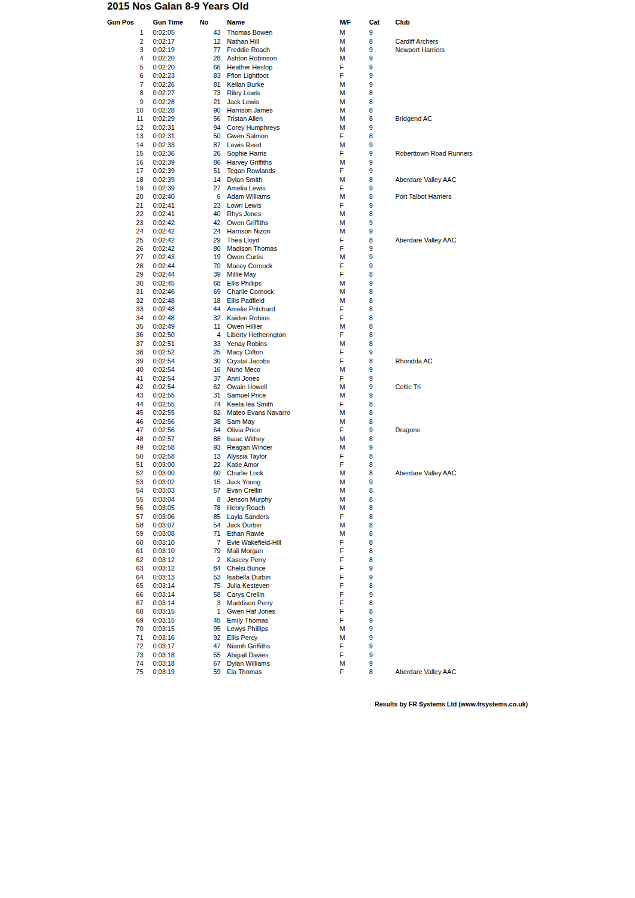2015 Nos Galan 8-9 Years Old
| Gun Pos | Gun Time | No | Name | M/F | Cat | Club |
| --- | --- | --- | --- | --- | --- | --- |
| 1 | 0:02:05 | 43 | Thomas Bowen | M | 9 | |
| 2 | 0:02:17 | 12 | Nathan Hill | M | 8 | Cardiff Archers |
| 3 | 0:02:19 | 77 | Freddie Roach | M | 9 | Newport Harriers |
| 4 | 0:02:20 | 28 | Ashton Robinson | M | 9 | |
| 5 | 0:02:20 | 66 | Heather Heslop | F | 9 | |
| 6 | 0:02:23 | 83 | Ffion Lightfoot | F | 9 | |
| 7 | 0:02:26 | 81 | Keilan Burke | M | 9 | |
| 8 | 0:02:27 | 73 | Riley Lewis | M | 8 | |
| 9 | 0:02:28 | 21 | Jack Lewis | M | 8 | |
| 10 | 0:02:28 | 90 | Harrison James | M | 8 | |
| 11 | 0:02:29 | 56 | Tristan Allen | M | 8 | Bridgend AC |
| 12 | 0:02:31 | 94 | Corey Humphreys | M | 9 | |
| 13 | 0:02:31 | 50 | Gwen Salmon | F | 8 | |
| 14 | 0:02:33 | 87 | Lewis Reed | M | 9 | |
| 15 | 0:02:36 | 26 | Sophie Harris | F | 9 | Roberttown Road Runners |
| 16 | 0:02:39 | 86 | Harvey Griffiths | M | 9 | |
| 17 | 0:02:39 | 51 | Tegan Rowlands | F | 9 | |
| 18 | 0:02:39 | 14 | Dylan Smith | M | 8 | Aberdare Valley AAC |
| 19 | 0:02:39 | 27 | Amelia Lewis | F | 9 | |
| 20 | 0:02:40 | 6 | Adam Williams | M | 8 | Port Talbot Harriers |
| 21 | 0:02:41 | 23 | Lowri Lewis | F | 9 | |
| 22 | 0:02:41 | 40 | Rhys Jones | M | 8 | |
| 23 | 0:02:42 | 42 | Owen Griffiths | M | 9 | |
| 24 | 0:02:42 | 24 | Harrison Nizon | M | 9 | |
| 25 | 0:02:42 | 29 | Thea Lloyd | F | 8 | Aberdare Valley AAC |
| 26 | 0:02:42 | 80 | Madison Thomas | F | 9 | |
| 27 | 0:02:43 | 19 | Owen Curtis | M | 9 | |
| 28 | 0:02:44 | 70 | Macey Cornock | F | 9 | |
| 29 | 0:02:44 | 39 | Millie May | F | 8 | |
| 30 | 0:02:45 | 68 | Ellis Phillips | M | 9 | |
| 31 | 0:02:46 | 69 | Charlie Cornock | M | 8 | |
| 32 | 0:02:48 | 18 | Ellis Padfield | M | 8 | |
| 33 | 0:02:48 | 44 | Amelie Pritchard | F | 8 | |
| 34 | 0:02:48 | 32 | Kaiden Robins | F | 8 | |
| 35 | 0:02:49 | 11 | Owen Hillier | M | 8 | |
| 36 | 0:02:50 | 4 | Liberty Hetherington | F | 8 | |
| 37 | 0:02:51 | 33 | Yenay Robins | M | 8 | |
| 38 | 0:02:52 | 25 | Macy Clifton | F | 9 | |
| 39 | 0:02:54 | 30 | Crystal Jacobs | F | 8 | Rhondda AC |
| 40 | 0:02:54 | 16 | Nuno Meco | M | 9 | |
| 41 | 0:02:54 | 37 | Anni Jones | F | 9 | |
| 42 | 0:02:54 | 62 | Owain Howell | M | 9 | Celtic Tri |
| 43 | 0:02:55 | 31 | Samuel Price | M | 9 | |
| 44 | 0:02:55 | 74 | Keela-lea Smith | F | 8 | |
| 45 | 0:02:55 | 82 | Mateo Evans Navarro | M | 8 | |
| 46 | 0:02:56 | 38 | Sam May | M | 8 | |
| 47 | 0:02:56 | 64 | Olivia Price | F | 9 | Dragons |
| 48 | 0:02:57 | 88 | Isaac Withey | M | 8 | |
| 49 | 0:02:58 | 93 | Reagan Winder | M | 9 | |
| 50 | 0:02:58 | 13 | Alyssia Taylor | F | 8 | |
| 51 | 0:03:00 | 22 | Katie Amor | F | 8 | |
| 52 | 0:03:00 | 60 | Charlie Lock | M | 8 | Aberdare Valley AAC |
| 53 | 0:03:02 | 15 | Jack Young | M | 9 | |
| 54 | 0:03:03 | 57 | Evan Crellin | M | 8 | |
| 55 | 0:03:04 | 8 | Jenson Murphy | M | 8 | |
| 56 | 0:03:05 | 78 | Henry Roach | M | 8 | |
| 57 | 0:03:06 | 85 | Layla Sanders | F | 8 | |
| 58 | 0:03:07 | 54 | Jack Durbin | M | 8 | |
| 59 | 0:03:08 | 71 | Ethan Rawle | M | 8 | |
| 60 | 0:03:10 | 7 | Evie Wakefield-Hill | F | 8 | |
| 61 | 0:03:10 | 79 | Mali Morgan | F | 8 | |
| 62 | 0:03:12 | 2 | Kascey Perry | F | 8 | |
| 63 | 0:03:12 | 84 | Chelsi Bunce | F | 9 | |
| 64 | 0:03:13 | 53 | Isabella Durbin | F | 9 | |
| 65 | 0:03:14 | 75 | Julia Kesteven | F | 8 | |
| 66 | 0:03:14 | 58 | Carys Crellin | F | 9 | |
| 67 | 0:03:14 | 3 | Maddison Perry | F | 8 | |
| 68 | 0:03:15 | 1 | Gwen Haf Jones | F | 8 | |
| 69 | 0:03:15 | 45 | Emily Thomas | F | 9 | |
| 70 | 0:03:15 | 95 | Lewys Phillips | M | 9 | |
| 71 | 0:03:16 | 92 | Ellis Percy | M | 9 | |
| 72 | 0:03:17 | 47 | Niamh Griffiths | F | 9 | |
| 73 | 0:03:18 | 55 | Abigail Davies | F | 9 | |
| 74 | 0:03:18 | 67 | Dylan Williams | M | 9 | |
| 75 | 0:03:19 | 59 | Ela Thomas | F | 8 | Aberdare Valley AAC |
Results by FR Systems Ltd (www.frsystems.co.uk)